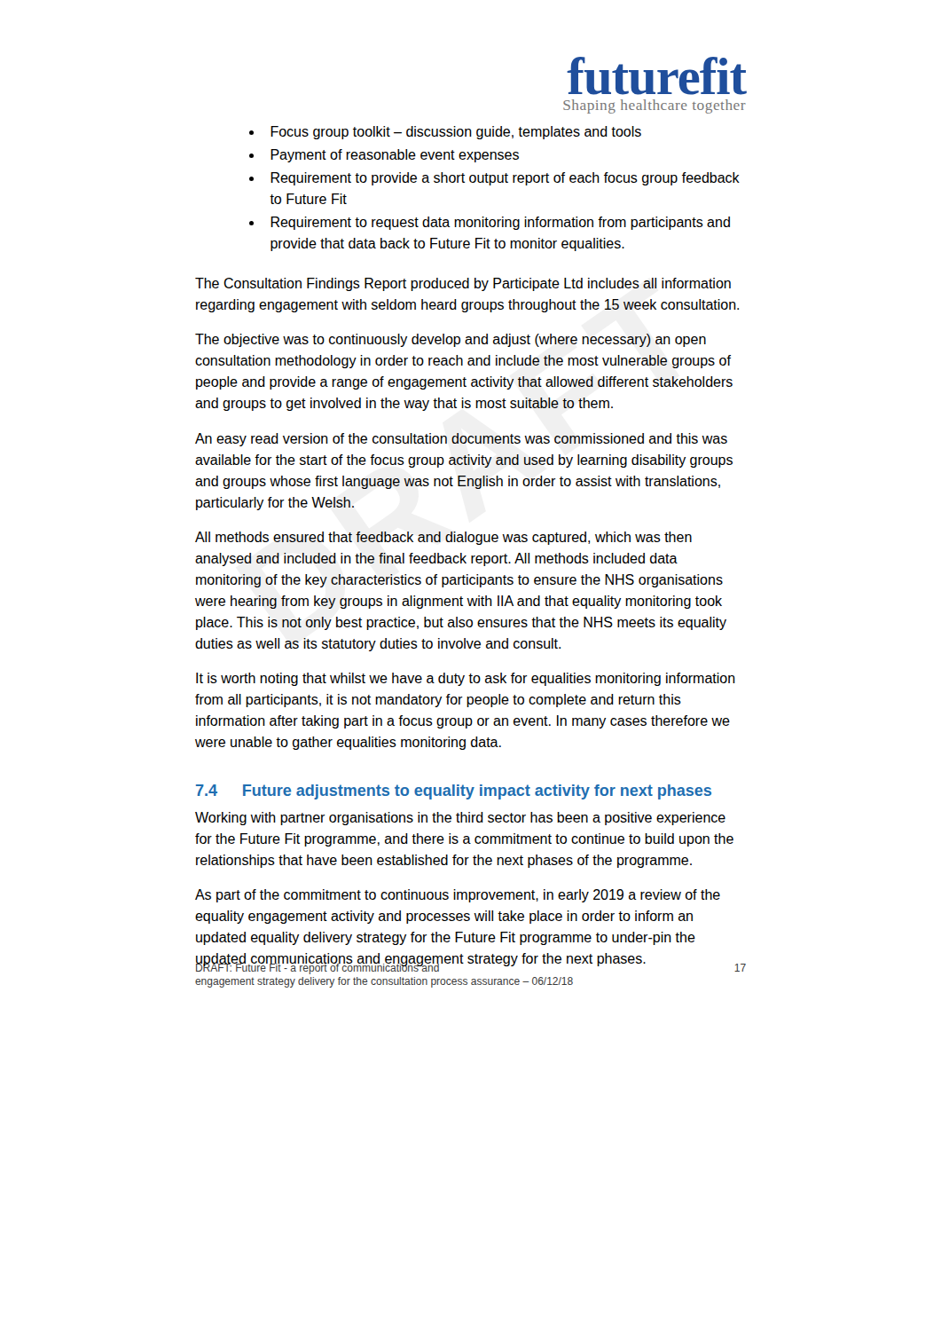DRAFT
future fit
Shaping healthcare together
Focus group toolkit – discussion guide, templates and tools
Payment of reasonable event expenses
Requirement to provide a short output report of each focus group feedback to Future Fit
Requirement to request data monitoring information from participants and provide that data back to Future Fit to monitor equalities.
The Consultation Findings Report produced by Participate Ltd includes all information regarding engagement with seldom heard groups throughout the 15 week consultation.
The objective was to continuously develop and adjust (where necessary) an open consultation methodology in order to reach and include the most vulnerable groups of people and provide a range of engagement activity that allowed different stakeholders and groups to get involved in the way that is most suitable to them.
An easy read version of the consultation documents was commissioned and this was available for the start of the focus group activity and used by learning disability groups and groups whose first language was not English in order to assist with translations, particularly for the Welsh.
All methods ensured that feedback and dialogue was captured, which was then analysed and included in the final feedback report. All methods included data monitoring of the key characteristics of participants to ensure the NHS organisations were hearing from key groups in alignment with IIA and that equality monitoring took place. This is not only best practice, but also ensures that the NHS meets its equality duties as well as its statutory duties to involve and consult.
It is worth noting that whilst we have a duty to ask for equalities monitoring information from all participants, it is not mandatory for people to complete and return this information after taking part in a focus group or an event. In many cases therefore we were unable to gather equalities monitoring data.
7.4 Future adjustments to equality impact activity for next phases
Working with partner organisations in the third sector has been a positive experience for the Future Fit programme, and there is a commitment to continue to build upon the relationships that have been established for the next phases of the programme.
As part of the commitment to continuous improvement, in early 2019 a review of the equality engagement activity and processes will take place in order to inform an updated equality delivery strategy for the Future Fit programme to under-pin the updated communications and engagement strategy for the next phases.
17 DRAFT: Future Fit - a report of communications and
engagement strategy delivery for the consultation process assurance – 06/12/18